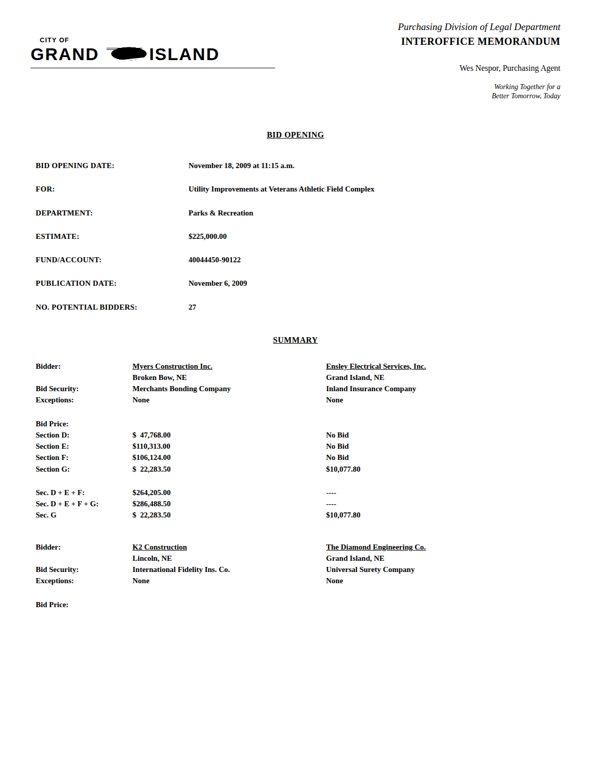Purchasing Division of Legal Department
INTEROFFICE MEMORANDUM
CITY OF
GRAND ISLAND
Wes Nespor, Purchasing Agent
Working Together for a
Better Tomorrow, Today
BID OPENING
| BID OPENING DATE: | November 18, 2009 at 11:15 a.m. |
| FOR: | Utility Improvements at Veterans Athletic Field Complex |
| DEPARTMENT: | Parks & Recreation |
| ESTIMATE: | $225,000.00 |
| FUND/ACCOUNT: | 40044450-90122 |
| PUBLICATION DATE: | November 6, 2009 |
| NO. POTENTIAL BIDDERS: | 27 |
SUMMARY
| Bidder: | Myers Construction Inc. | Ensley Electrical Services, Inc. |
| | Broken Bow, NE | Grand Island, NE |
| Bid Security: | Merchants Bonding Company | Inland Insurance Company |
| Exceptions: | None | None |
| Bid Price: | | |
| Section D: | $ 47,768.00 | No Bid |
| Section E: | $110,313.00 | No Bid |
| Section F: | $106,124.00 | No Bid |
| Section G: | $ 22,283.50 | $10,077.80 |
| Sec. D + E + F: | $264,205.00 | ---- |
| Sec. D + E + F + G: | $286,488.50 | ---- |
| Sec. G | $ 22,283.50 | $10,077.80 |
| Bidder: | K2 Construction | The Diamond Engineering Co. |
| | Lincoln, NE | Grand Island, NE |
| Bid Security: | International Fidelity Ins. Co. | Universal Surety Company |
| Exceptions: | None | None |
| Bid Price: | | |